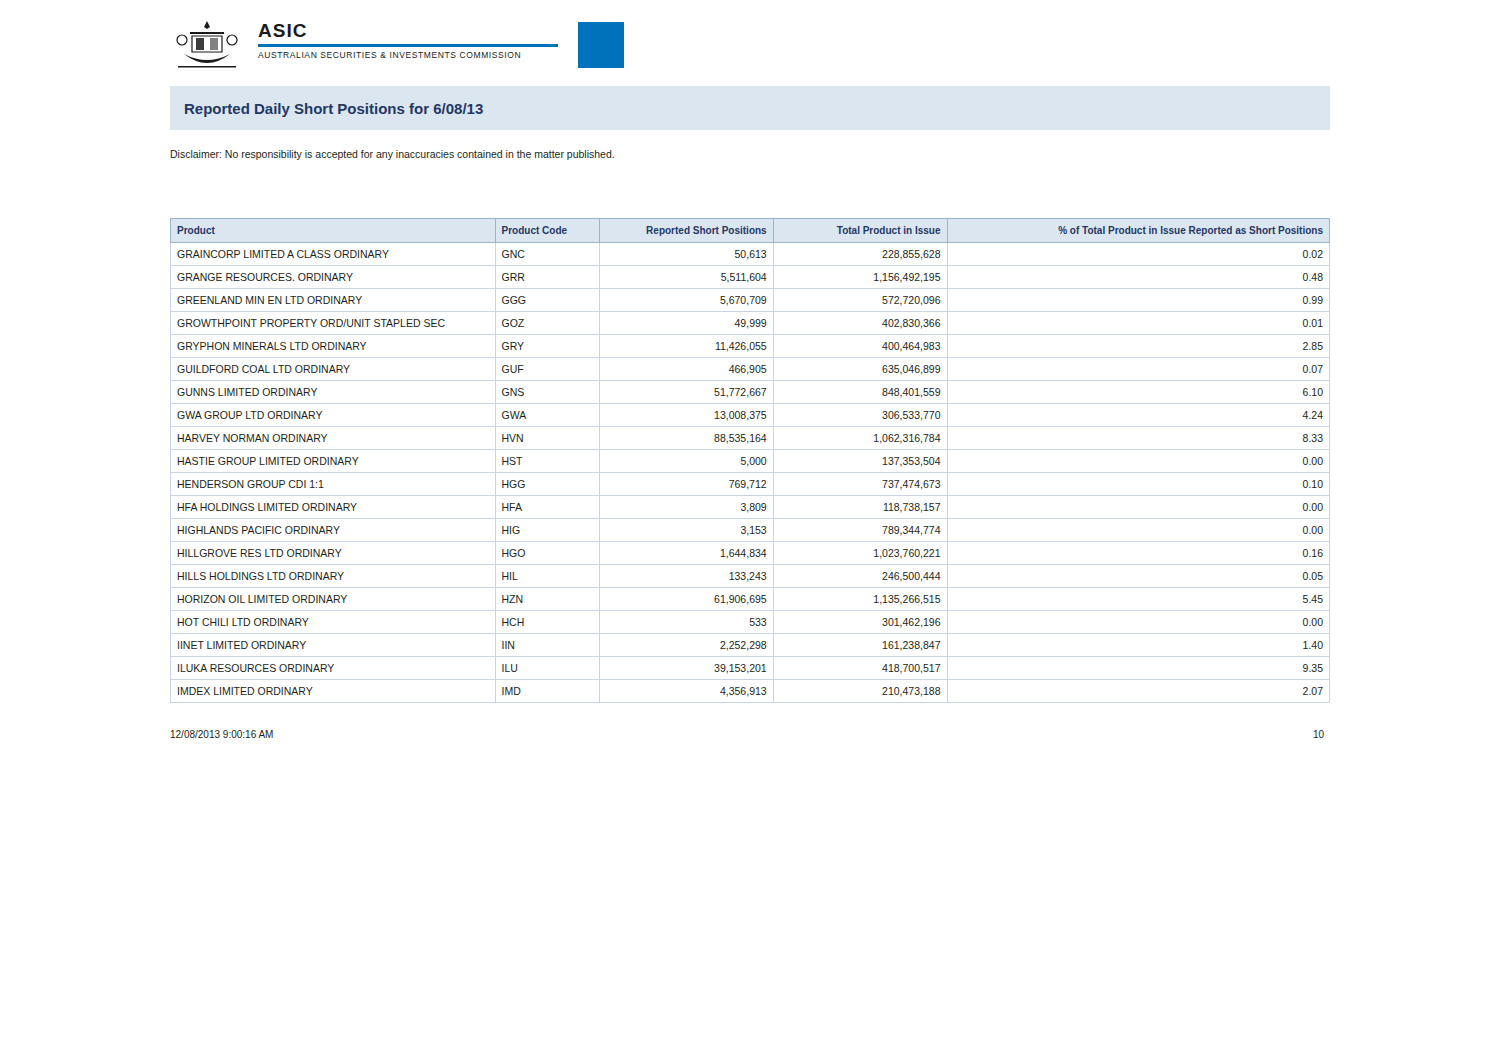ASIC
Australian Securities & Investments Commission
Reported Daily Short Positions for 6/08/13
Disclaimer: No responsibility is accepted for any inaccuracies contained in the matter published.
| Product | Product Code | Reported Short Positions | Total Product in Issue | % of Total Product in Issue Reported as Short Positions |
| --- | --- | --- | --- | --- |
| GRAINCORP LIMITED A CLASS ORDINARY | GNC | 50,613 | 228,855,628 | 0.02 |
| GRANGE RESOURCES. ORDINARY | GRR | 5,511,604 | 1,156,492,195 | 0.48 |
| GREENLAND MIN EN LTD ORDINARY | GGG | 5,670,709 | 572,720,096 | 0.99 |
| GROWTHPOINT PROPERTY ORD/UNIT STAPLED SEC | GOZ | 49,999 | 402,830,366 | 0.01 |
| GRYPHON MINERALS LTD ORDINARY | GRY | 11,426,055 | 400,464,983 | 2.85 |
| GUILDFORD COAL LTD ORDINARY | GUF | 466,905 | 635,046,899 | 0.07 |
| GUNNS LIMITED ORDINARY | GNS | 51,772,667 | 848,401,559 | 6.10 |
| GWA GROUP LTD ORDINARY | GWA | 13,008,375 | 306,533,770 | 4.24 |
| HARVEY NORMAN ORDINARY | HVN | 88,535,164 | 1,062,316,784 | 8.33 |
| HASTIE GROUP LIMITED ORDINARY | HST | 5,000 | 137,353,504 | 0.00 |
| HENDERSON GROUP CDI 1:1 | HGG | 769,712 | 737,474,673 | 0.10 |
| HFA HOLDINGS LIMITED ORDINARY | HFA | 3,809 | 118,738,157 | 0.00 |
| HIGHLANDS PACIFIC ORDINARY | HIG | 3,153 | 789,344,774 | 0.00 |
| HILLGROVE RES LTD ORDINARY | HGO | 1,644,834 | 1,023,760,221 | 0.16 |
| HILLS HOLDINGS LTD ORDINARY | HIL | 133,243 | 246,500,444 | 0.05 |
| HORIZON OIL LIMITED ORDINARY | HZN | 61,906,695 | 1,135,266,515 | 5.45 |
| HOT CHILI LTD ORDINARY | HCH | 533 | 301,462,196 | 0.00 |
| IINET LIMITED ORDINARY | IIN | 2,252,298 | 161,238,847 | 1.40 |
| ILUKA RESOURCES ORDINARY | ILU | 39,153,201 | 418,700,517 | 9.35 |
| IMDEX LIMITED ORDINARY | IMD | 4,356,913 | 210,473,188 | 2.07 |
12/08/2013 9:00:16 AM
10